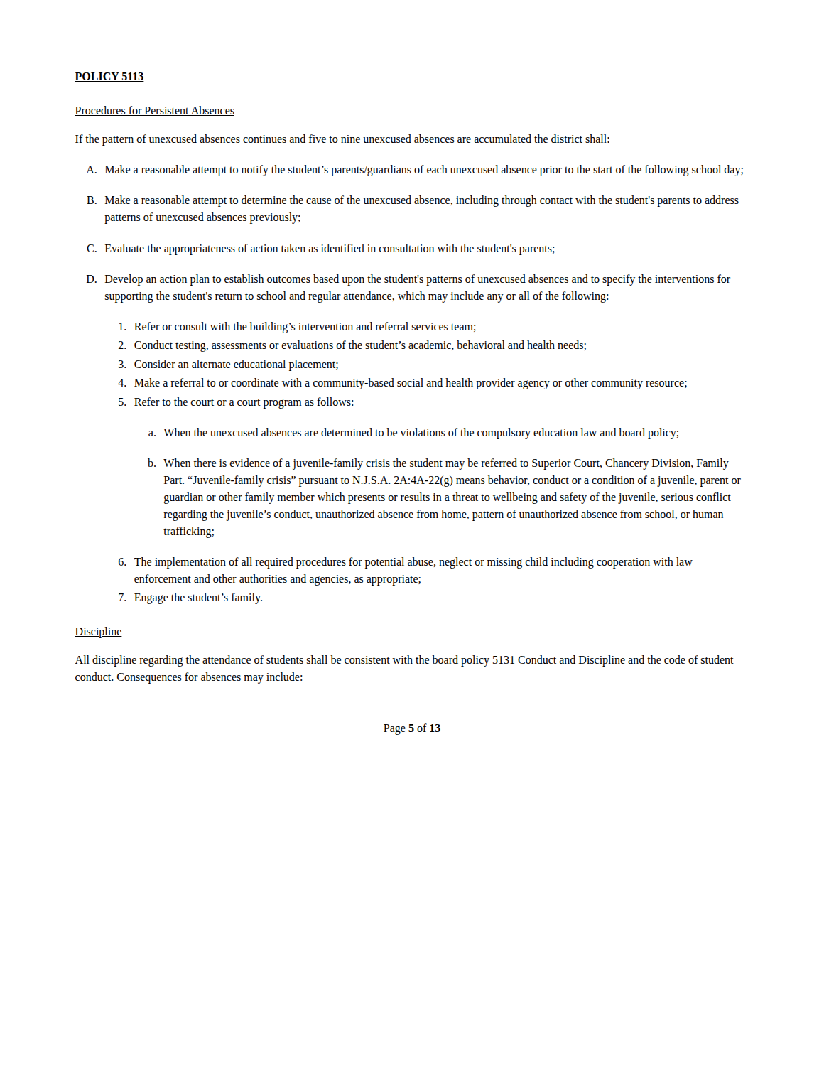POLICY 5113
Procedures for Persistent Absences
If the pattern of unexcused absences continues and five to nine unexcused absences are accumulated the district shall:
Make a reasonable attempt to notify the student’s parents/guardians of each unexcused absence prior to the start of the following school day;
Make a reasonable attempt to determine the cause of the unexcused absence, including through contact with the student's parents to address patterns of unexcused absences previously;
Evaluate the appropriateness of action taken as identified in consultation with the student's parents;
Develop an action plan to establish outcomes based upon the student's patterns of unexcused absences and to specify the interventions for supporting the student's return to school and regular attendance, which may include any or all of the following:
Refer or consult with the building’s intervention and referral services team;
Conduct testing, assessments or evaluations of the student’s academic, behavioral and health needs;
Consider an alternate educational placement;
Make a referral to or coordinate with a community-based social and health provider agency or other community resource;
Refer to the court or a court program as follows:
When the unexcused absences are determined to be violations of the compulsory education law and board policy;
When there is evidence of a juvenile-family crisis the student may be referred to Superior Court, Chancery Division, Family Part. “Juvenile-family crisis” pursuant to N.J.S.A. 2A:4A-22(g) means behavior, conduct or a condition of a juvenile, parent or guardian or other family member which presents or results in a threat to wellbeing and safety of the juvenile, serious conflict regarding the juvenile’s conduct, unauthorized absence from home, pattern of unauthorized absence from school, or human trafficking;
The implementation of all required procedures for potential abuse, neglect or missing child including cooperation with law enforcement and other authorities and agencies, as appropriate;
Engage the student’s family.
Discipline
All discipline regarding the attendance of students shall be consistent with the board policy 5131 Conduct and Discipline and the code of student conduct. Consequences for absences may include:
Page 5 of 13